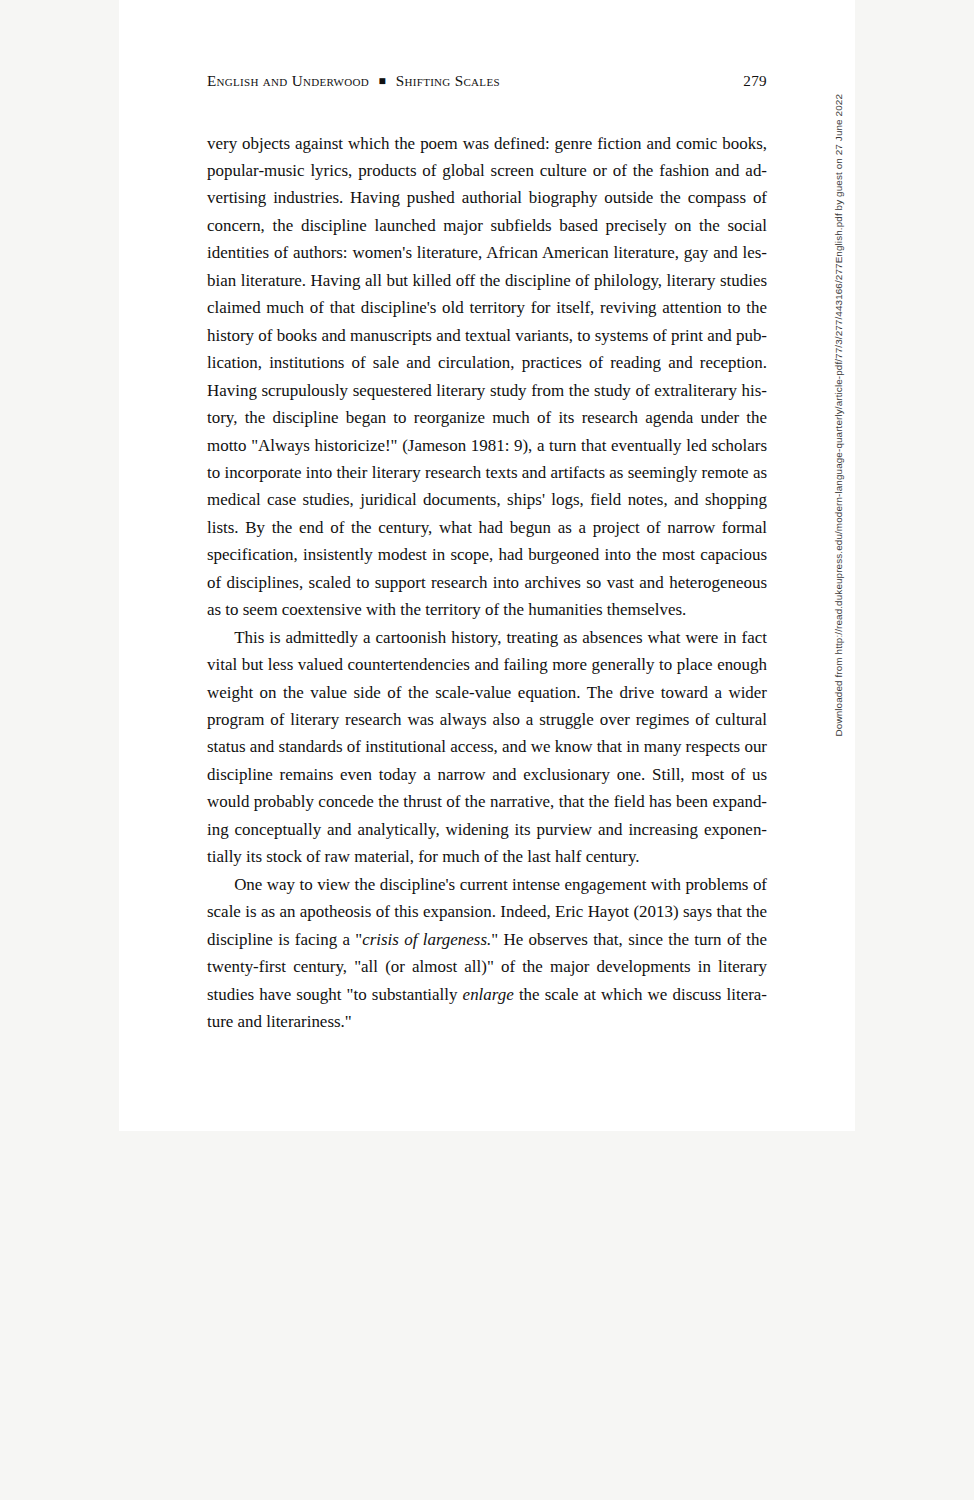English and Underwood ■ Shifting Scales 279
Downloaded from http://read.dukeupress.edu/modern-language-quarterly/article-pdf/77/3/277/443166/277English.pdf by guest on 27 June 2022
very objects against which the poem was defined: genre fiction and comic books, popular-music lyrics, products of global screen culture or of the fashion and advertising industries. Having pushed authorial biography outside the compass of concern, the discipline launched major subfields based precisely on the social identities of authors: women's literature, African American literature, gay and lesbian literature. Having all but killed off the discipline of philology, literary studies claimed much of that discipline's old territory for itself, reviving attention to the history of books and manuscripts and textual variants, to systems of print and publication, institutions of sale and circulation, practices of reading and reception. Having scrupulously sequestered literary study from the study of extraliterary history, the discipline began to reorganize much of its research agenda under the motto "Always historicize!" (Jameson 1981: 9), a turn that eventually led scholars to incorporate into their literary research texts and artifacts as seemingly remote as medical case studies, juridical documents, ships' logs, field notes, and shopping lists. By the end of the century, what had begun as a project of narrow formal specification, insistently modest in scope, had burgeoned into the most capacious of disciplines, scaled to support research into archives so vast and heterogeneous as to seem coextensive with the territory of the humanities themselves.
This is admittedly a cartoonish history, treating as absences what were in fact vital but less valued countertendencies and failing more generally to place enough weight on the value side of the scale-value equation. The drive toward a wider program of literary research was always also a struggle over regimes of cultural status and standards of institutional access, and we know that in many respects our discipline remains even today a narrow and exclusionary one. Still, most of us would probably concede the thrust of the narrative, that the field has been expanding conceptually and analytically, widening its purview and increasing exponentially its stock of raw material, for much of the last half century.
One way to view the discipline's current intense engagement with problems of scale is as an apotheosis of this expansion. Indeed, Eric Hayot (2013) says that the discipline is facing a "crisis of largeness." He observes that, since the turn of the twenty-first century, "all (or almost all)" of the major developments in literary studies have sought "to substantially enlarge the scale at which we discuss literature and literariness."